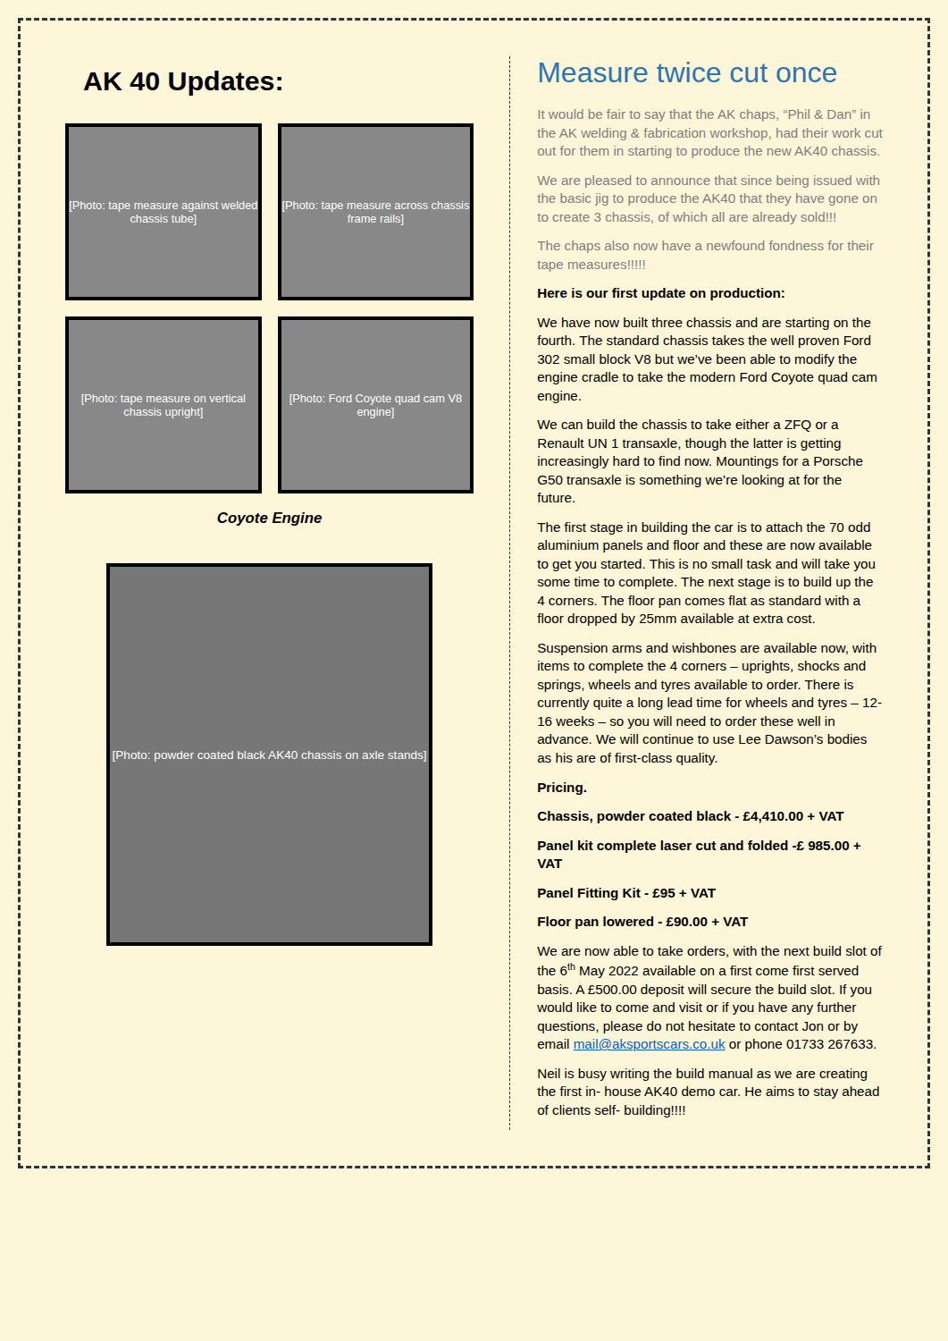AK 40 Updates:
[Photo: tape measure against welded chassis tube]
[Photo: tape measure across chassis frame rails]
[Photo: tape measure on vertical chassis upright]
[Photo: Ford Coyote quad cam V8 engine]
Coyote Engine
[Photo: powder coated black AK40 chassis on axle stands]
Measure twice cut once
It would be fair to say that the AK chaps, “Phil & Dan” in the AK welding & fabrication workshop, had their work cut out for them in starting to produce the new AK40 chassis.
We are pleased to announce that since being issued with the basic jig to produce the AK40 that they have gone on to create 3 chassis, of which all are already sold!!!
The chaps also now have a newfound fondness for their tape measures!!!!!
Here is our first update on production:
We have now built three chassis and are starting on the fourth. The standard chassis takes the well proven Ford 302 small block V8 but we’ve been able to modify the engine cradle to take the modern Ford Coyote quad cam engine.
We can build the chassis to take either a ZFQ or a Renault UN 1 transaxle, though the latter is getting increasingly hard to find now. Mountings for a Porsche G50 transaxle is something we’re looking at for the future.
The first stage in building the car is to attach the 70 odd aluminium panels and floor and these are now available to get you started. This is no small task and will take you some time to complete. The next stage is to build up the 4 corners. The floor pan comes flat as standard with a floor dropped by 25mm available at extra cost.
Suspension arms and wishbones are available now, with items to complete the 4 corners – uprights, shocks and springs, wheels and tyres available to order. There is currently quite a long lead time for wheels and tyres – 12-16 weeks – so you will need to order these well in advance. We will continue to use Lee Dawson’s bodies as his are of first-class quality.
Pricing.
Chassis, powder coated black - £4,410.00 + VAT
Panel kit complete laser cut and folded -£ 985.00 + VAT
Panel Fitting Kit - £95 + VAT
Floor pan lowered - £90.00 + VAT
We are now able to take orders, with the next build slot of the 6th May 2022 available on a first come first served basis. A £500.00 deposit will secure the build slot. If you would like to come and visit or if you have any further questions, please do not hesitate to contact Jon or by email mail@aksportscars.co.uk or phone 01733 267633.
Neil is busy writing the build manual as we are creating the first in- house AK40 demo car. He aims to stay ahead of clients self- building!!!!